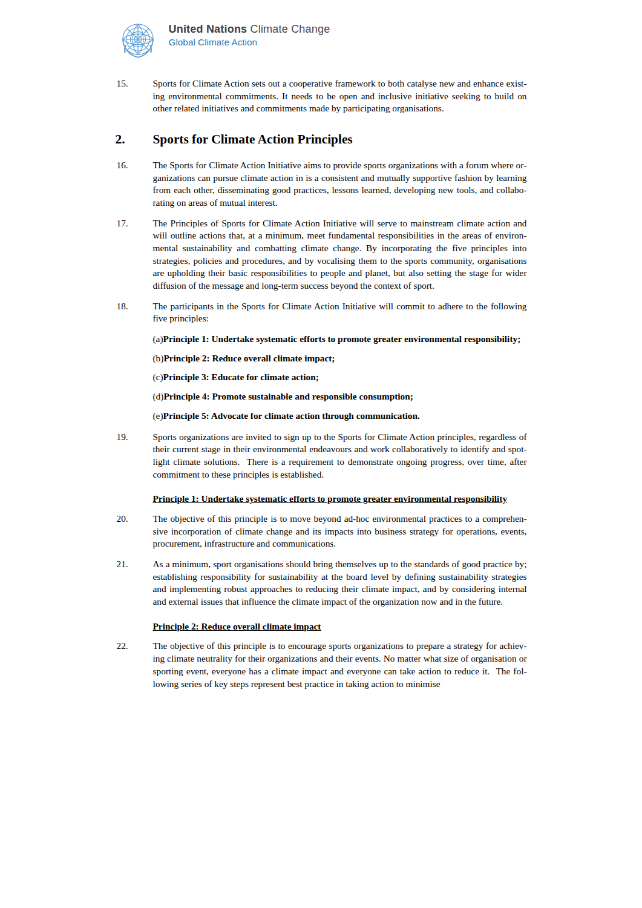United Nations Climate Change
Global Climate Action
15.
Sports for Climate Action sets out a cooperative framework to both catalyse new and enhance existing environmental commitments. It needs to be open and inclusive initiative seeking to build on other related initiatives and commitments made by participating organisations.
2. Sports for Climate Action Principles
16.
The Sports for Climate Action Initiative aims to provide sports organizations with a forum where organizations can pursue climate action in is a consistent and mutually supportive fashion by learning from each other, disseminating good practices, lessons learned, developing new tools, and collaborating on areas of mutual interest.
17.
The Principles of Sports for Climate Action Initiative will serve to mainstream climate action and will outline actions that, at a minimum, meet fundamental responsibilities in the areas of environmental sustainability and combatting climate change. By incorporating the five principles into strategies, policies and procedures, and by vocalising them to the sports community, organisations are upholding their basic responsibilities to people and planet, but also setting the stage for wider diffusion of the message and long-term success beyond the context of sport.
18.
The participants in the Sports for Climate Action Initiative will commit to adhere to the following five principles:
(a) Principle 1: Undertake systematic efforts to promote greater environmental responsibility;
(b) Principle 2: Reduce overall climate impact;
(c) Principle 3: Educate for climate action;
(d) Principle 4: Promote sustainable and responsible consumption;
(e) Principle 5: Advocate for climate action through communication.
19.
Sports organizations are invited to sign up to the Sports for Climate Action principles, regardless of their current stage in their environmental endeavours and work collaboratively to identify and spotlight climate solutions. There is a requirement to demonstrate ongoing progress, over time, after commitment to these principles is established.
Principle 1: Undertake systematic efforts to promote greater environmental responsibility
20.
The objective of this principle is to move beyond ad-hoc environmental practices to a comprehensive incorporation of climate change and its impacts into business strategy for operations, events, procurement, infrastructure and communications.
21.
As a minimum, sport organisations should bring themselves up to the standards of good practice by; establishing responsibility for sustainability at the board level by defining sustainability strategies and implementing robust approaches to reducing their climate impact, and by considering internal and external issues that influence the climate impact of the organization now and in the future.
Principle 2: Reduce overall climate impact
22.
The objective of this principle is to encourage sports organizations to prepare a strategy for achieving climate neutrality for their organizations and their events. No matter what size of organisation or sporting event, everyone has a climate impact and everyone can take action to reduce it. The following series of key steps represent best practice in taking action to minimise